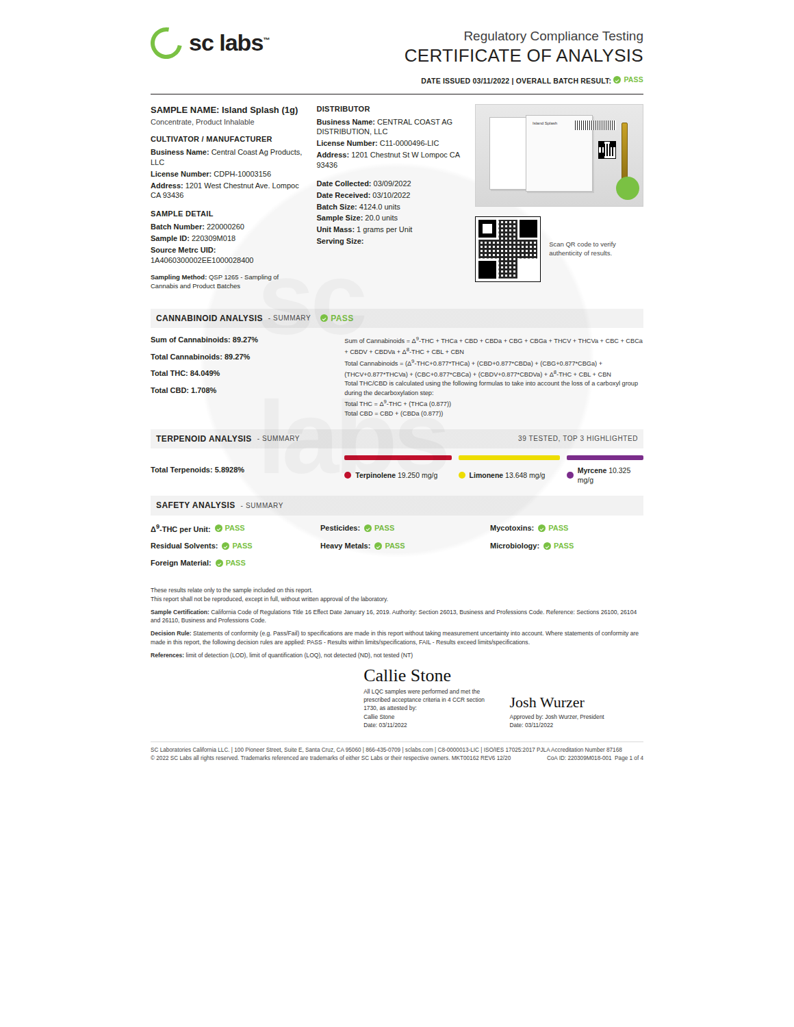sc labs
sc labs™
Regulatory Compliance Testing
CERTIFICATE OF ANALYSIS
DATE ISSUED 03/11/2022 | OVERALL BATCH RESULT: PASS
SAMPLE NAME: Island Splash (1g)
Concentrate, Product Inhalable
CULTIVATOR / MANUFACTURER
Business Name: Central Coast Ag Products, LLC
License Number: CDPH-10003156
Address: 1201 West Chestnut Ave. Lompoc CA 93436
SAMPLE DETAIL
Batch Number: 220000260
Sample ID: 220309M018
Source Metrc UID:
1A4060300002EE1000028400
Sampling Method: QSP 1265 - Sampling of Cannabis and Product Batches
DISTRIBUTOR
Business Name: CENTRAL COAST AG DISTRIBUTION, LLC
License Number: C11-0000496-LIC
Address: 1201 Chestnut St W Lompoc CA 93436
Date Collected: 03/09/2022
Date Received: 03/10/2022
Batch Size: 4124.0 units
Sample Size: 20.0 units
Unit Mass: 1 grams per Unit
Serving Size:
Island Splash
Scan QR code to verify authenticity of results.
CANNABINOID ANALYSIS - SUMMARY PASS
Sum of Cannabinoids: 89.27%
Total Cannabinoids: 89.27%
Total THC: 84.049%
Total CBD: 1.708%
Sum of Cannabinoids = Δ9-THC + THCa + CBD + CBDa + CBG + CBGa + THCV + THCVa + CBC + CBCa + CBDV + CBDVa + Δ8-THC + CBL + CBN
Total Cannabinoids = (Δ9-THC+0.877*THCa) + (CBD+0.877*CBDa) + (CBG+0.877*CBGa) + (THCV+0.877*THCVa) + (CBC+0.877*CBCa) + (CBDV+0.877*CBDVa) + Δ8-THC + CBL + CBN
Total THC/CBD is calculated using the following formulas to take into account the loss of a carboxyl group during the decarboxylation step:
Total THC = Δ9-THC + (THCa (0.877))
Total CBD = CBD + (CBDa (0.877))
TERPENOID ANALYSIS - SUMMARY 39 TESTED, TOP 3 HIGHLIGHTED
Total Terpenoids: 5.8928%
Terpinolene 19.250 mg/g
Limonene 13.648 mg/g
Myrcene 10.325 mg/g
SAFETY ANALYSIS - SUMMARY
Δ9-THC per Unit: PASS
Pesticides: PASS
Mycotoxins: PASS
Residual Solvents: PASS
Heavy Metals: PASS
Microbiology: PASS
Foreign Material: PASS
These results relate only to the sample included on this report.
This report shall not be reproduced, except in full, without written approval of the laboratory.
Sample Certification: California Code of Regulations Title 16 Effect Date January 16, 2019. Authority: Section 26013, Business and Professions Code. Reference: Sections 26100, 26104 and 26110, Business and Professions Code.
Decision Rule: Statements of conformity (e.g. Pass/Fail) to specifications are made in this report without taking measurement uncertainty into account. Where statements of conformity are made in this report, the following decision rules are applied: PASS - Results within limits/specifications, FAIL - Results exceed limits/specifications.
References: limit of detection (LOD), limit of quantification (LOQ), not detected (ND), not tested (NT)
Callie Stone
All LQC samples were performed and met the prescribed acceptance criteria in 4 CCR section 1730, as attested by:
Callie Stone
Date: 03/11/2022
Josh Wurzer
Approved by: Josh Wurzer, President
Date: 03/11/2022
SC Laboratories California LLC. | 100 Pioneer Street, Suite E, Santa Cruz, CA 95060 | 866-435-0709 | sclabs.com | C8-0000013-LIC | ISO/IES 17025:2017 PJLA Accreditation Number 87168
© 2022 SC Labs all rights reserved. Trademarks referenced are trademarks of either SC Labs or their respective owners. MKT00162 REV6 12/20 CoA ID: 220309M018-001 Page 1 of 4